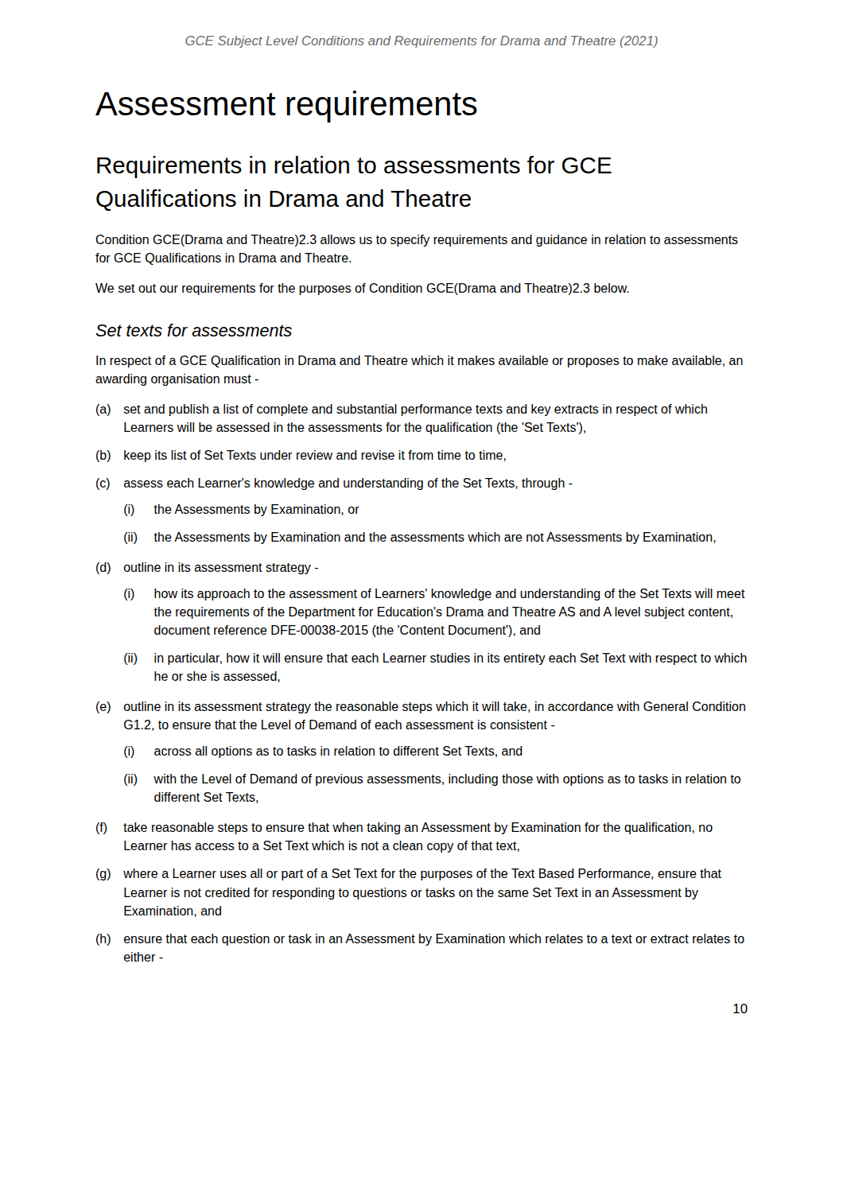GCE Subject Level Conditions and Requirements for Drama and Theatre (2021)
Assessment requirements
Requirements in relation to assessments for GCE Qualifications in Drama and Theatre
Condition GCE(Drama and Theatre)2.3 allows us to specify requirements and guidance in relation to assessments for GCE Qualifications in Drama and Theatre.
We set out our requirements for the purposes of Condition GCE(Drama and Theatre)2.3 below.
Set texts for assessments
In respect of a GCE Qualification in Drama and Theatre which it makes available or proposes to make available, an awarding organisation must -
(a) set and publish a list of complete and substantial performance texts and key extracts in respect of which Learners will be assessed in the assessments for the qualification (the 'Set Texts'),
(b) keep its list of Set Texts under review and revise it from time to time,
(c) assess each Learner's knowledge and understanding of the Set Texts, through -
(i) the Assessments by Examination, or
(ii) the Assessments by Examination and the assessments which are not Assessments by Examination,
(d) outline in its assessment strategy -
(i) how its approach to the assessment of Learners' knowledge and understanding of the Set Texts will meet the requirements of the Department for Education's Drama and Theatre AS and A level subject content, document reference DFE-00038-2015 (the 'Content Document'), and
(ii) in particular, how it will ensure that each Learner studies in its entirety each Set Text with respect to which he or she is assessed,
(e) outline in its assessment strategy the reasonable steps which it will take, in accordance with General Condition G1.2, to ensure that the Level of Demand of each assessment is consistent -
(i) across all options as to tasks in relation to different Set Texts, and
(ii) with the Level of Demand of previous assessments, including those with options as to tasks in relation to different Set Texts,
(f) take reasonable steps to ensure that when taking an Assessment by Examination for the qualification, no Learner has access to a Set Text which is not a clean copy of that text,
(g) where a Learner uses all or part of a Set Text for the purposes of the Text Based Performance, ensure that Learner is not credited for responding to questions or tasks on the same Set Text in an Assessment by Examination, and
(h) ensure that each question or task in an Assessment by Examination which relates to a text or extract relates to either -
10